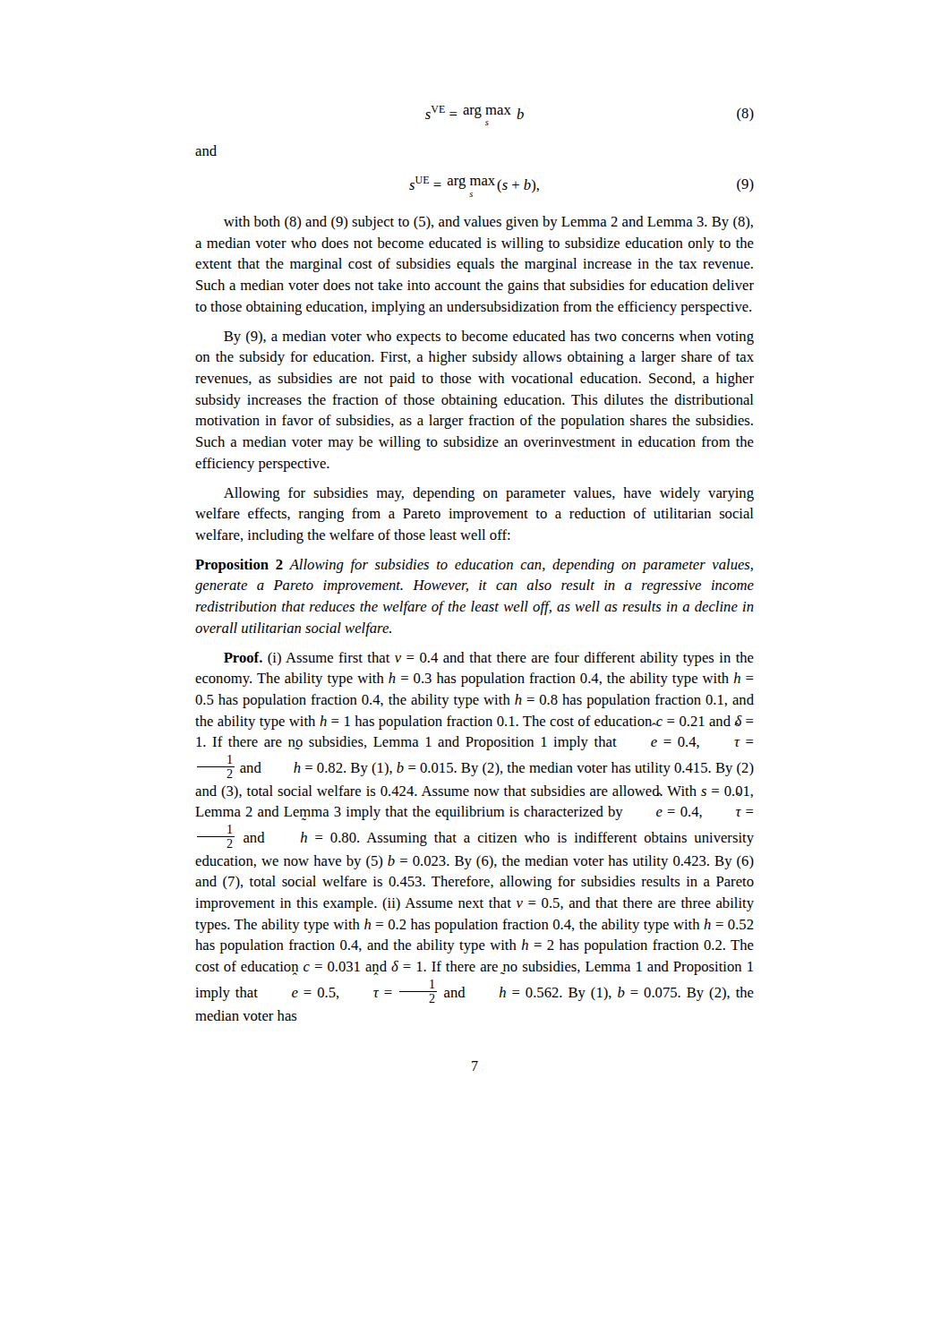sVE = arg max s b (8)
and
sUE = arg max s(s + b), (9)
with both (8) and (9) subject to (5), and values given by Lemma 2 and Lemma 3. By (8), a median voter who does not become educated is willing to subsidize education only to the extent that the marginal cost of subsidies equals the marginal increase in the tax revenue. Such a median voter does not take into account the gains that subsidies for education deliver to those obtaining education, implying an undersubsidization from the efficiency perspective.
By (9), a median voter who expects to become educated has two concerns when voting on the subsidy for education. First, a higher subsidy allows obtaining a larger share of tax revenues, as subsidies are not paid to those with vocational education. Second, a higher subsidy increases the fraction of those obtaining education. This dilutes the distributional motivation in favor of subsidies, as a larger fraction of the population shares the subsidies. Such a median voter may be willing to subsidize an overinvestment in education from the efficiency perspective.
Allowing for subsidies may, depending on parameter values, have widely varying welfare effects, ranging from a Pareto improvement to a reduction of utilitarian social welfare, including the welfare of those least well off:
Proposition 2 Allowing for subsidies to education can, depending on parameter values, generate a Pareto improvement. However, it can also result in a regressive income redistribution that reduces the welfare of the least well off, as well as results in a decline in overall utilitarian social welfare.
Proof. (i) Assume first that v = 0.4 and that there are four different ability types in the economy. The ability type with h = 0.3 has population fraction 0.4, the ability type with h = 0.5 has population fraction 0.4, the ability type with h = 0.8 has population fraction 0.1, and the ability type with h = 1 has population fraction 0.1. The cost of education c = 0.21 and δ = 1. If there are no subsidies, Lemma 1 and Proposition 1 imply that ̂e = 0.4, ̂τ = 12 and ˜h = 0.82. By (1), b = 0.015. By (2), the median voter has utility 0.415. By (2) and (3), total social welfare is 0.424. Assume now that subsidies are allowed. With s = 0.01, Lemma 2 and Lemma 3 imply that the equilibrium is characterized by ̂e = 0.4, ̂τ = 12 and ˜h = 0.80. Assuming that a citizen who is indifferent obtains university education, we now have by (5) b = 0.023. By (6), the median voter has utility 0.423. By (6) and (7), total social welfare is 0.453. Therefore, allowing for subsidies results in a Pareto improvement in this example. (ii) Assume next that v = 0.5, and that there are three ability types. The ability type with h = 0.2 has population fraction 0.4, the ability type with h = 0.52 has population fraction 0.4, and the ability type with h = 2 has population fraction 0.2. The cost of education c = 0.031 and δ = 1. If there are no subsidies, Lemma 1 and Proposition 1 imply that ̂e = 0.5, ̂τ = 12 and ˜h = 0.562. By (1), b = 0.075. By (2), the median voter has
7